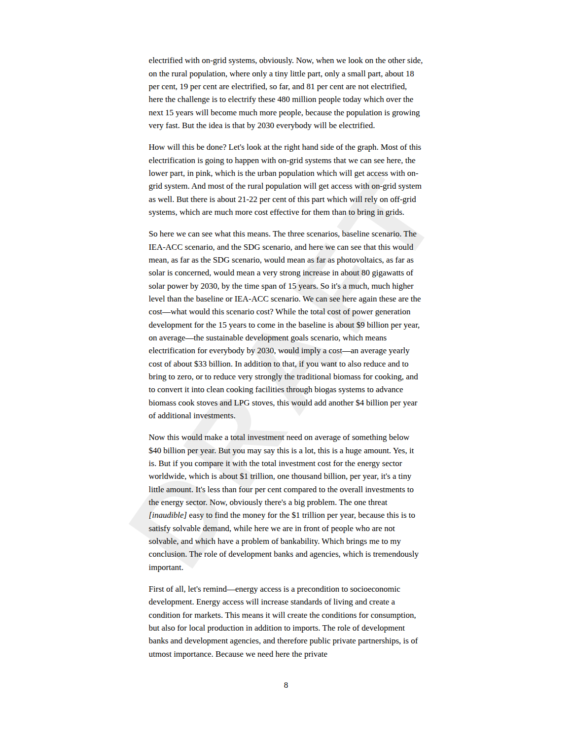DRAFT
electrified with on-grid systems, obviously. Now, when we look on the other side, on the rural population, where only a tiny little part, only a small part, about 18 per cent, 19 per cent are electrified, so far, and 81 per cent are not electrified, here the challenge is to electrify these 480 million people today which over the next 15 years will become much more people, because the population is growing very fast. But the idea is that by 2030 everybody will be electrified.
How will this be done? Let's look at the right hand side of the graph. Most of this electrification is going to happen with on-grid systems that we can see here, the lower part, in pink, which is the urban population which will get access with on-grid system. And most of the rural population will get access with on-grid system as well. But there is about 21-22 per cent of this part which will rely on off-grid systems, which are much more cost effective for them than to bring in grids.
So here we can see what this means. The three scenarios, baseline scenario. The IEA-ACC scenario, and the SDG scenario, and here we can see that this would mean, as far as the SDG scenario, would mean as far as photovoltaics, as far as solar is concerned, would mean a very strong increase in about 80 gigawatts of solar power by 2030, by the time span of 15 years. So it's a much, much higher level than the baseline or IEA-ACC scenario. We can see here again these are the cost—what would this scenario cost? While the total cost of power generation development for the 15 years to come in the baseline is about $9 billion per year, on average—the sustainable development goals scenario, which means electrification for everybody by 2030, would imply a cost—an average yearly cost of about $33 billion. In addition to that, if you want to also reduce and to bring to zero, or to reduce very strongly the traditional biomass for cooking, and to convert it into clean cooking facilities through biogas systems to advance biomass cook stoves and LPG stoves, this would add another $4 billion per year of additional investments.
Now this would make a total investment need on average of something below $40 billion per year. But you may say this is a lot, this is a huge amount. Yes, it is. But if you compare it with the total investment cost for the energy sector worldwide, which is about $1 trillion, one thousand billion, per year, it's a tiny little amount. It's less than four per cent compared to the overall investments to the energy sector. Now, obviously there's a big problem. The one threat [inaudible] easy to find the money for the $1 trillion per year, because this is to satisfy solvable demand, while here we are in front of people who are not solvable, and which have a problem of bankability. Which brings me to my conclusion. The role of development banks and agencies, which is tremendously important.
First of all, let's remind—energy access is a precondition to socioeconomic development. Energy access will increase standards of living and create a condition for markets. This means it will create the conditions for consumption, but also for local production in addition to imports. The role of development banks and development agencies, and therefore public private partnerships, is of utmost importance. Because we need here the private
8